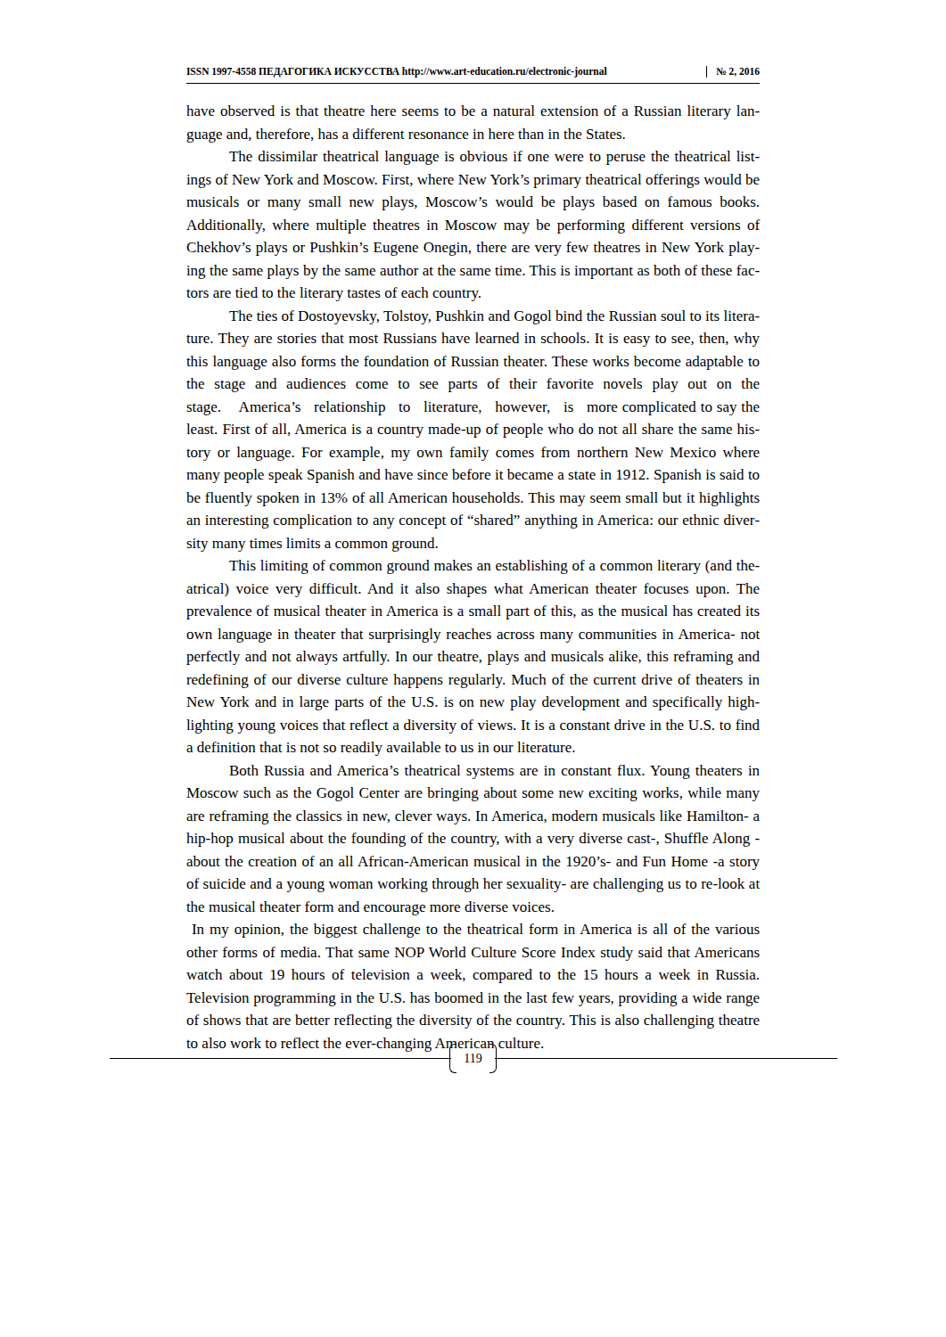ISSN 1997-4558 ПЕДАГОГИКА ИСКУССТВА http://www.art-education.ru/electronic-journal № 2, 2016
have observed is that theatre here seems to be a natural extension of a Russian literary language and, therefore, has a different resonance in here than in the States.
The dissimilar theatrical language is obvious if one were to peruse the theatrical listings of New York and Moscow. First, where New York’s primary theatrical offerings would be musicals or many small new plays, Moscow’s would be plays based on famous books. Additionally, where multiple theatres in Moscow may be performing different versions of Chekhov’s plays or Pushkin’s Eugene Onegin, there are very few theatres in New York playing the same plays by the same author at the same time. This is important as both of these factors are tied to the literary tastes of each country.
The ties of Dostoyevsky, Tolstoy, Pushkin and Gogol bind the Russian soul to its literature. They are stories that most Russians have learned in schools. It is easy to see, then, why this language also forms the foundation of Russian theater. These works become adaptable to the stage and audiences come to see parts of their favorite novels play out on the stage. America’s relationship to literature, however, is more complicated to say the least. First of all, America is a country made-up of people who do not all share the same history or language. For example, my own family comes from northern New Mexico where many people speak Spanish and have since before it became a state in 1912. Spanish is said to be fluently spoken in 13% of all American households. This may seem small but it highlights an interesting complication to any concept of “shared” anything in America: our ethnic diversity many times limits a common ground.
This limiting of common ground makes an establishing of a common literary (and theatrical) voice very difficult. And it also shapes what American theater focuses upon. The prevalence of musical theater in America is a small part of this, as the musical has created its own language in theater that surprisingly reaches across many communities in America- not perfectly and not always artfully. In our theatre, plays and musicals alike, this reframing and redefining of our diverse culture happens regularly. Much of the current drive of theaters in New York and in large parts of the U.S. is on new play development and specifically highlighting young voices that reflect a diversity of views. It is a constant drive in the U.S. to find a definition that is not so readily available to us in our literature.
Both Russia and America’s theatrical systems are in constant flux. Young theaters in Moscow such as the Gogol Center are bringing about some new exciting works, while many are reframing the classics in new, clever ways. In America, modern musicals like Hamilton- a hip-hop musical about the founding of the country, with a very diverse cast-, Shuffle Along - about the creation of an all African-American musical in the 1920’s- and Fun Home -a story of suicide and a young woman working through her sexuality- are challenging us to re-look at the musical theater form and encourage more diverse voices.
In my opinion, the biggest challenge to the theatrical form in America is all of the various other forms of media. That same NOP World Culture Score Index study said that Americans watch about 19 hours of television a week, compared to the 15 hours a week in Russia. Television programming in the U.S. has boomed in the last few years, providing a wide range of shows that are better reflecting the diversity of the country. This is also challenging theatre to also work to reflect the ever-changing American culture.
119